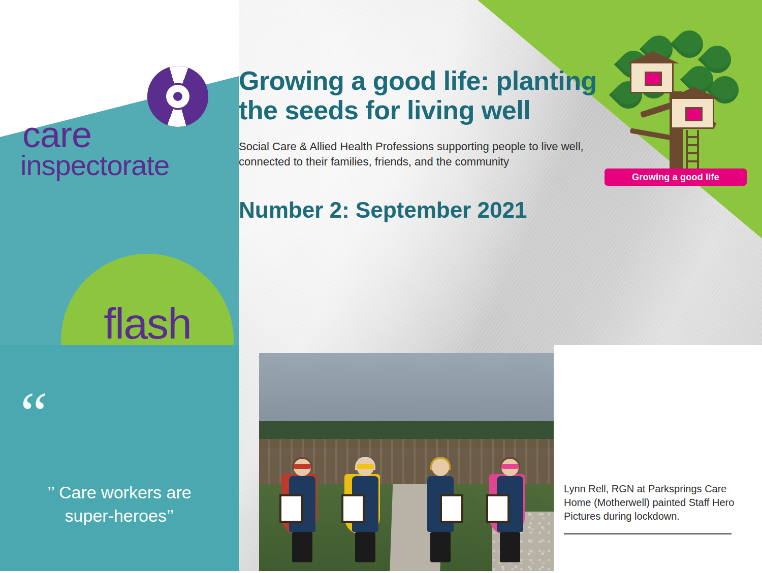care inspectorate
flash REPORT
Growing a good life: planting the seeds for living well
Social Care & Allied Health Professions supporting people to live well, connected to their families, friends, and the community
Number 2: September 2021
Growing a good life
“
’’ Care workers are super-heroes’’
Lynn Rell, RGN at Parksprings Care Home (Motherwell) painted Staff Hero Pictures during lockdown.